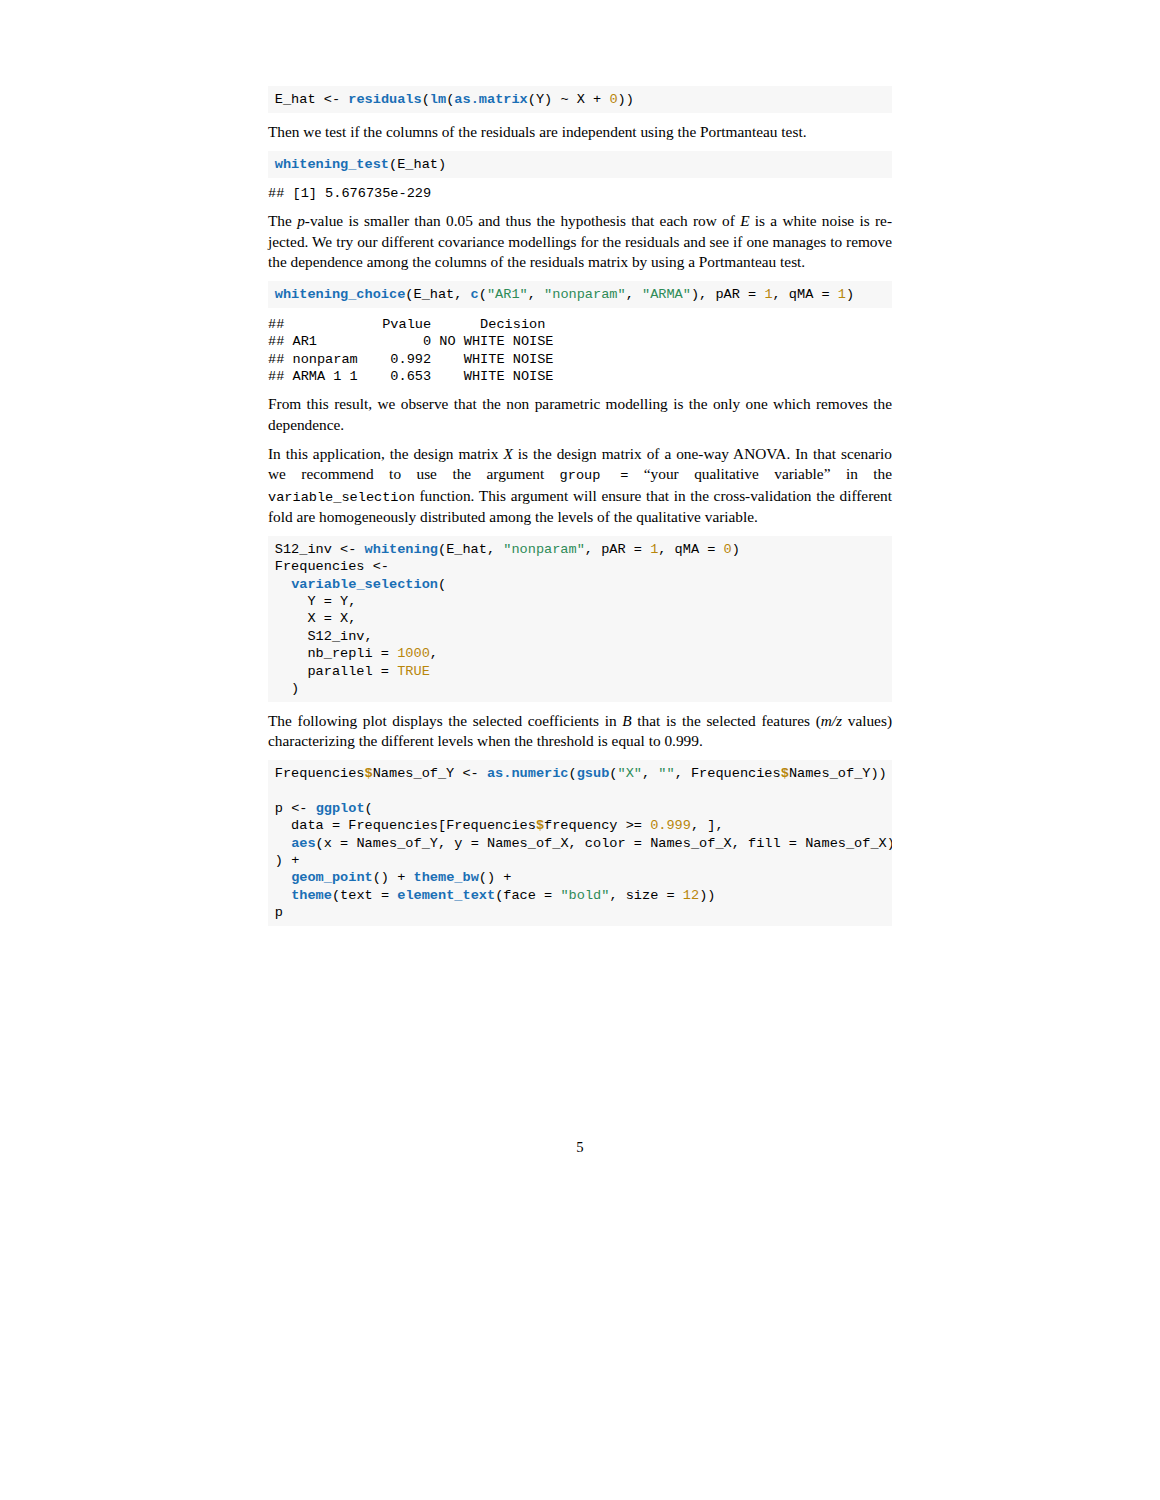E_hat <- residuals(lm(as.matrix(Y) ~ X + 0))
Then we test if the columns of the residuals are independent using the Portmanteau test.
whitening_test(E_hat)
## [1] 5.676735e-229
The p-value is smaller than 0.05 and thus the hypothesis that each row of E is a white noise is rejected. We try our different covariance modellings for the residuals and see if one manages to remove the dependence among the columns of the residuals matrix by using a Portmanteau test.
whitening_choice(E_hat, c("AR1", "nonparam", "ARMA"), pAR = 1, qMA = 1)
## Pvalue Decision ## AR1 0 NO WHITE NOISE ## nonparam 0.992 WHITE NOISE ## ARMA 1 1 0.653 WHITE NOISE
From this result, we observe that the non parametric modelling is the only one which removes the dependence.
In this application, the design matrix X is the design matrix of a one-way ANOVA. In that scenario we recommend to use the argument group = “your qualitative variable” in the variable_selection function. This argument will ensure that in the cross-validation the different fold are homogeneously distributed among the levels of the qualitative variable.
S12_inv <- whitening(E_hat, "nonparam", pAR = 1, qMA = 0) Frequencies <- variable_selection( Y = Y, X = X, S12_inv, nb_repli = 1000, parallel = TRUE )
The following plot displays the selected coefficients in B that is the selected features (m/z values) characterizing the different levels when the threshold is equal to 0.999.
Frequencies$Names_of_Y <- as.numeric(gsub("X", "", Frequencies$Names_of_Y)) p <- ggplot( data = Frequencies[Frequencies$frequency >= 0.999, ], aes(x = Names_of_Y, y = Names_of_X, color = Names_of_X, fill = Names_of_X) ) + geom_point() + theme_bw() + theme(text = element_text(face = "bold", size = 12)) p
5